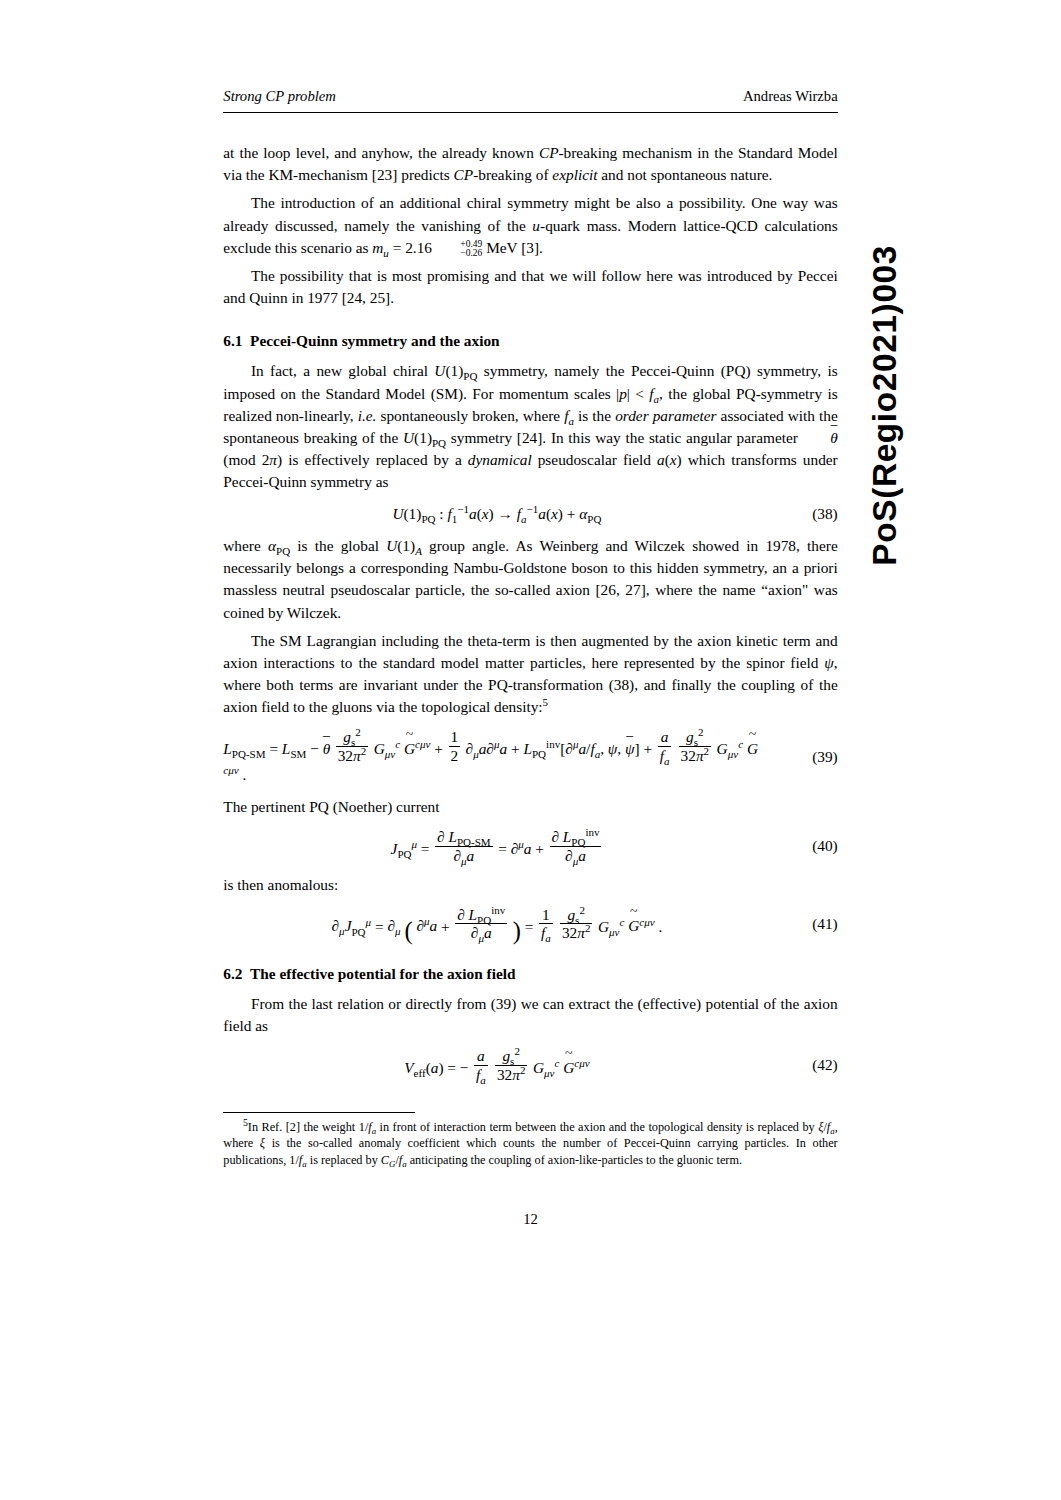Strong CP problem
Andreas Wirzba
PoS(Regio2021)003
at the loop level, and anyhow, the already known CP-breaking mechanism in the Standard Model via the KM-mechanism [23] predicts CP-breaking of explicit and not spontaneous nature.
The introduction of an additional chiral symmetry might be also a possibility. One way was already discussed, namely the vanishing of the u-quark mass. Modern lattice-QCD calculations exclude this scenario as mu = 2.16+0.49−0.26 MeV [3].
The possibility that is most promising and that we will follow here was introduced by Peccei and Quinn in 1977 [24, 25].
6.1 Peccei-Quinn symmetry and the axion
In fact, a new global chiral U(1)PQ symmetry, namely the Peccei-Quinn (PQ) symmetry, is imposed on the Standard Model (SM). For momentum scales |p| < fa, the global PQ-symmetry is realized non-linearly, i.e. spontaneously broken, where fa is the order parameter associated with the spontaneous breaking of the U(1)PQ symmetry [24]. In this way the static angular parameter –θ (mod 2π) is effectively replaced by a dynamical pseudoscalar field a(x) which transforms under Peccei-Quinn symmetry as
U(1)PQ : f1−1a(x) → fa−1a(x) + αPQ
(38)
where αPQ is the global U(1)A group angle. As Weinberg and Wilczek showed in 1978, there necessarily belongs a corresponding Nambu-Goldstone boson to this hidden symmetry, an a priori massless neutral pseudoscalar particle, the so-called axion [26, 27], where the name “axion" was coined by Wilczek.
The SM Lagrangian including the theta-term is then augmented by the axion kinetic term and axion interactions to the standard model matter particles, here represented by the spinor field ψ, where both terms are invariant under the PQ-transformation (38), and finally the coupling of the axion field to the gluons via the topological density:5
LPQ-SM = LSM − –θ gs232π2 Gμνc ~Gcμν + 12 ∂μa∂μa + LPQinv[∂μa/fa, ψ, –ψ] + afa gs232π2 Gμνc ~Gcμν .
(39)
The pertinent PQ (Noether) current
JPQμ = ∂ LPQ-SM∂μa = ∂μa + ∂ LPQinv∂μa
(40)
is then anomalous:
∂μJPQμ = ∂μ ( ∂μa + ∂ LPQinv∂μa ) = 1 fa gs232π2 Gμνc ~Gcμν .
(41)
6.2 The effective potential for the axion field
From the last relation or directly from (39) we can extract the (effective) potential of the axion field as
Veff(a) = − afa gs232π2 Gμνc ~Gcμν
(42)
5In Ref. [2] the weight 1/fa in front of interaction term between the axion and the topological density is replaced by ξ/fa, where ξ is the so-called anomaly coefficient which counts the number of Peccei-Quinn carrying particles. In other publications, 1/fa is replaced by CG/fa anticipating the coupling of axion-like-particles to the gluonic term.
12